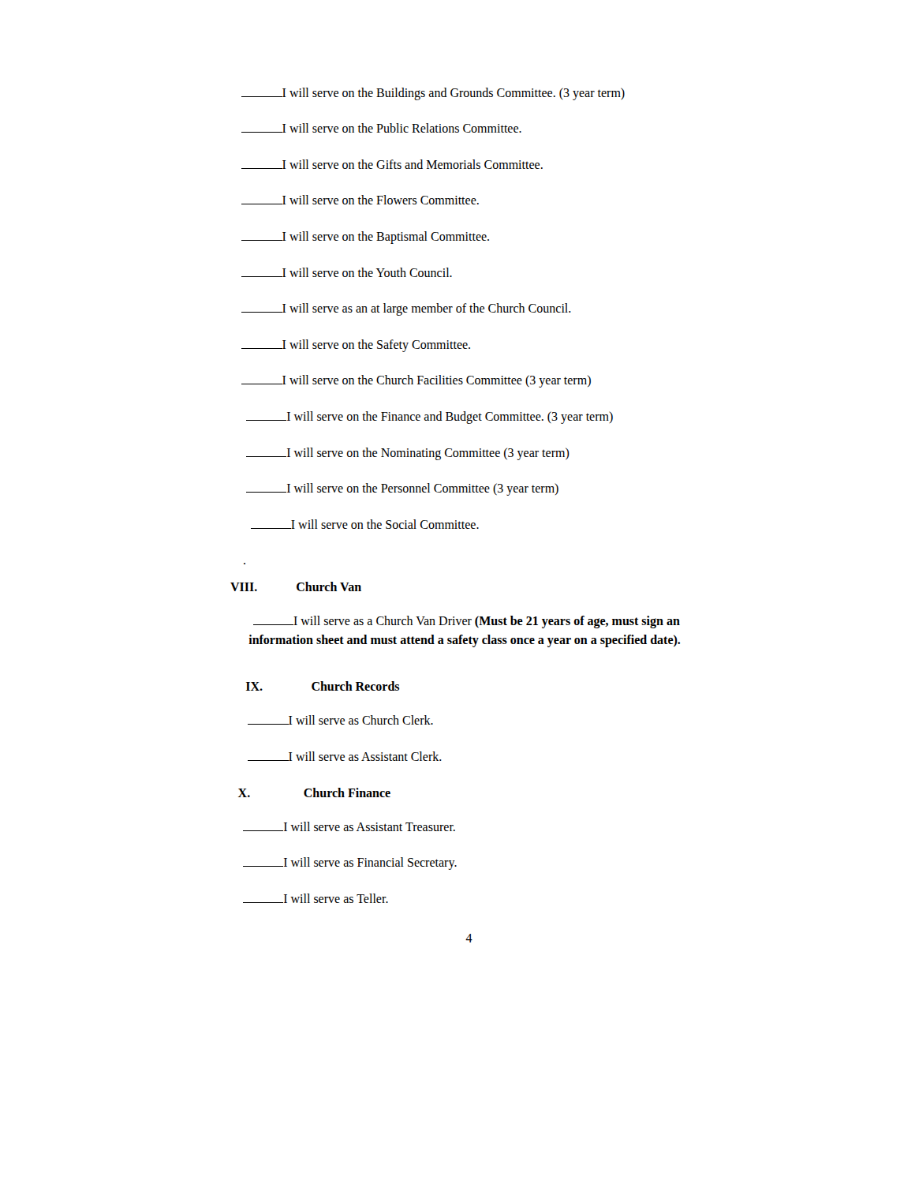I will serve on the Buildings and Grounds Committee. (3 year term)
I will serve on the Public Relations Committee.
I will serve on the Gifts and Memorials Committee.
I will serve on the Flowers Committee.
I will serve on the Baptismal Committee.
I will serve on the Youth Council.
I will serve as an at large member of the Church Council.
I will serve on the Safety Committee.
I will serve on the Church Facilities Committee (3 year term)
I will serve on the Finance and Budget Committee. (3 year term)
I will serve on the Nominating Committee (3 year term)
I will serve on the Personnel Committee (3 year term)
I will serve on the Social Committee.
.
VIII. Church Van
I will serve as a Church Van Driver (Must be 21 years of age, must sign an information sheet and must attend a safety class once a year on a specified date).
IX. Church Records
I will serve as Church Clerk.
I will serve as Assistant Clerk.
X. Church Finance
I will serve as Assistant Treasurer.
I will serve as Financial Secretary.
I will serve as Teller.
4